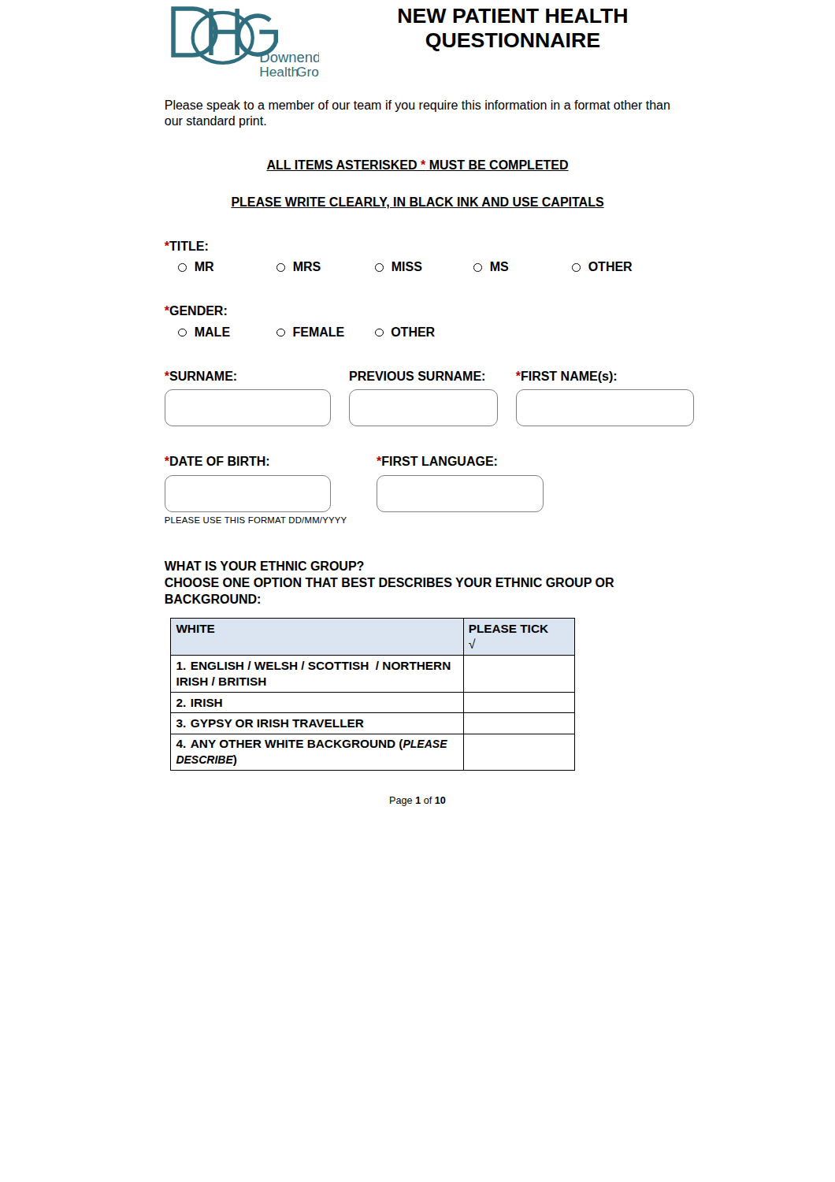Downend Health Group
NEW PATIENT HEALTH QUESTIONNAIRE
Please speak to a member of our team if you require this information in a format other than our standard print.
ALL ITEMS ASTERISKED * MUST BE COMPLETED
PLEASE WRITE CLEARLY, IN BLACK INK AND USE CAPITALS
*TITLE:
MR MRS MISS MS OTHER
*GENDER:
MALE FEMALE OTHER
*SURNAME:
PREVIOUS SURNAME:
*FIRST NAME(s):
*DATE OF BIRTH:
PLEASE USE THIS FORMAT DD/MM/YYYY
*FIRST LANGUAGE:
WHAT IS YOUR ETHNIC GROUP?
CHOOSE ONE OPTION THAT BEST DESCRIBES YOUR ETHNIC GROUP OR BACKGROUND:
| WHITE | PLEASE TICK √ |
| --- | --- |
| 1. ENGLISH / WELSH / SCOTTISH / NORTHERN IRISH / BRITISH | |
| 2. IRISH | |
| 3. GYPSY OR IRISH TRAVELLER | |
| 4. ANY OTHER WHITE BACKGROUND ( PLEASE DESCRIBE ) | |
Page 1 of 10